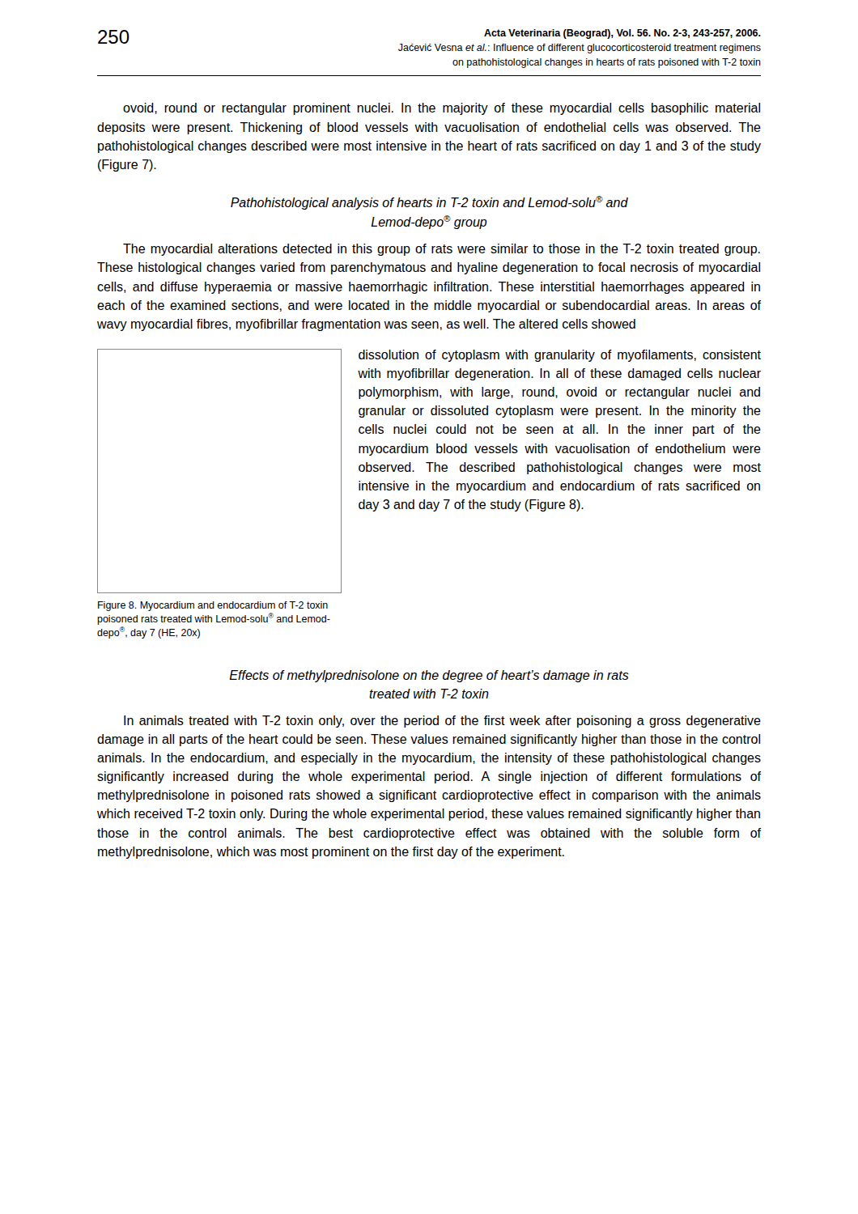250
Acta Veterinaria (Beograd), Vol. 56. No. 2-3, 243-257, 2006.
Jaćević Vesna et al.: Influence of different glucocorticosteroid treatment regimens
on pathohistological changes in hearts of rats poisoned with T-2 toxin
ovoid, round or rectangular prominent nuclei. In the majority of these myocardial cells basophilic material deposits were present. Thickening of blood vessels with vacuolisation of endothelial cells was observed. The pathohistological changes described were most intensive in the heart of rats sacrificed on day 1 and 3 of the study (Figure 7).
Pathohistological analysis of hearts in T-2 toxin and Lemod-solu® and
Lemod-depo® group
The myocardial alterations detected in this group of rats were similar to those in the T-2 toxin treated group. These histological changes varied from parenchymatous and hyaline degeneration to focal necrosis of myocardial cells, and diffuse hyperaemia or massive haemorrhagic infiltration. These interstitial haemorrhages appeared in each of the examined sections, and were located in the middle myocardial or subendocardial areas. In areas of wavy myocardial fibres, myofibrillar fragmentation was seen, as well. The altered cells showed
Figure 8. Myocardium and endocardium of T-2 toxin poisoned rats treated with Lemod-solu® and Lemod-depo®, day 7 (HE, 20x)
dissolution of cytoplasm with granularity of myofilaments, consistent with myofibrillar degeneration. In all of these damaged cells nuclear polymorphism, with large, round, ovoid or rectangular nuclei and granular or dissoluted cytoplasm were present. In the minority the cells nuclei could not be seen at all. In the inner part of the myocardium blood vessels with vacuolisation of endothelium were observed. The described pathohistological changes were most intensive in the myocardium and endocardium of rats sacrificed on day 3 and day 7 of the study (Figure 8).
Effects of methylprednisolone on the degree of heart’s damage in rats
treated with T-2 toxin
In animals treated with T-2 toxin only, over the period of the first week after poisoning a gross degenerative damage in all parts of the heart could be seen. These values remained significantly higher than those in the control animals. In the endocardium, and especially in the myocardium, the intensity of these pathohistological changes significantly increased during the whole experimental period. A single injection of different formulations of methylprednisolone in poisoned rats showed a significant cardioprotective effect in comparison with the animals which received T-2 toxin only. During the whole experimental period, these values remained significantly higher than those in the control animals. The best cardioprotective effect was obtained with the soluble form of methylprednisolone, which was most prominent on the first day of the experiment.